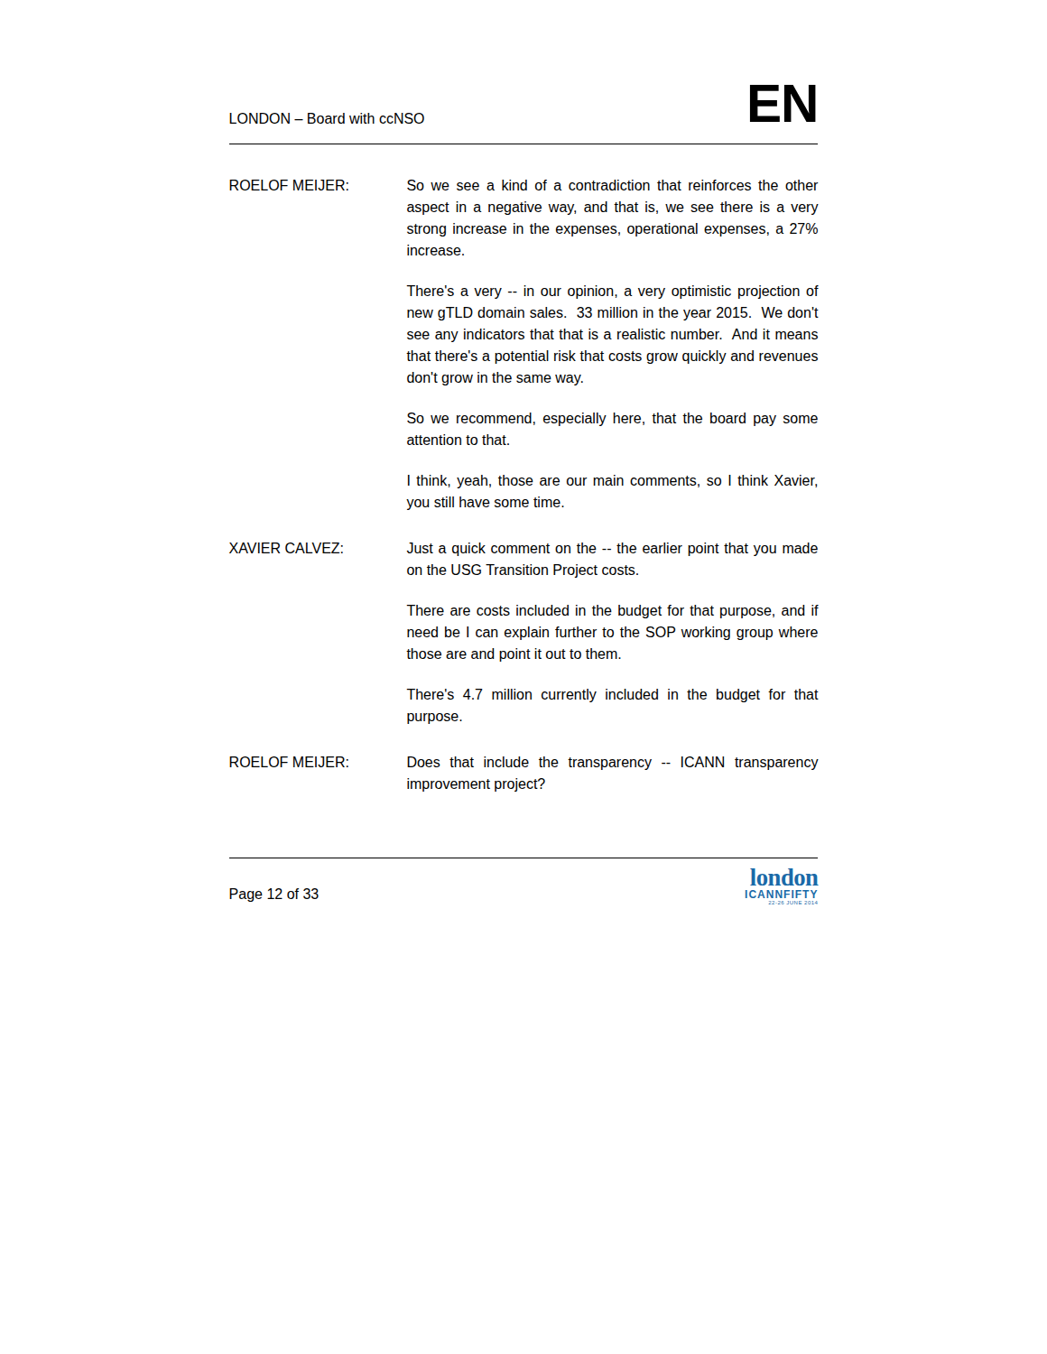LONDON – Board with ccNSO
EN
Roelof Meijer:
So we see a kind of a contradiction that reinforces the other aspect in a negative way, and that is, we see there is a very strong increase in the expenses, operational expenses, a 27% increase.
There's a very -- in our opinion, a very optimistic projection of new gTLD domain sales. 33 million in the year 2015. We don't see any indicators that that is a realistic number. And it means that there's a potential risk that costs grow quickly and revenues don't grow in the same way.
So we recommend, especially here, that the board pay some attention to that.
I think, yeah, those are our main comments, so I think Xavier, you still have some time.
Xavier Calvez:
Just a quick comment on the -- the earlier point that you made on the USG Transition Project costs.
There are costs included in the budget for that purpose, and if need be I can explain further to the SOP working group where those are and point it out to them.
There's 4.7 million currently included in the budget for that purpose.
Roelof Meijer:
Does that include the transparency -- ICANN transparency improvement project?
Page 12 of 33
london
ICANNFIFTY
22-26 JUNE 2014